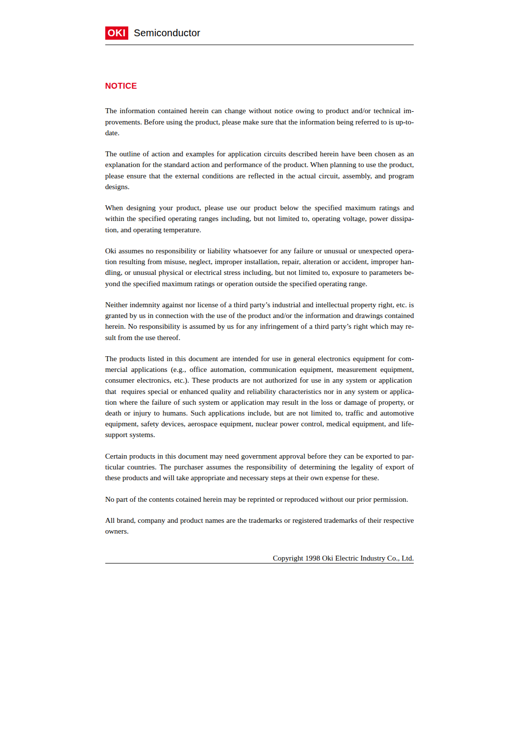OKI Semiconductor
NOTICE
The information contained herein can change without notice owing to product and/or technical improvements. Before using the product, please make sure that the information being referred to is up-to-date.
The outline of action and examples for application circuits described herein have been chosen as an explanation for the standard action and performance of the product. When planning to use the product, please ensure that the external conditions are reflected in the actual circuit, assembly, and program designs.
When designing your product, please use our product below the specified maximum ratings and within the specified operating ranges including, but not limited to, operating voltage, power dissipation, and operating temperature.
Oki assumes no responsibility or liability whatsoever for any failure or unusual or unexpected operation resulting from misuse, neglect, improper installation, repair, alteration or accident, improper handling, or unusual physical or electrical stress including, but not limited to, exposure to parameters beyond the specified maximum ratings or operation outside the specified operating range.
Neither indemnity against nor license of a third party’s industrial and intellectual property right, etc. is granted by us in connection with the use of the product and/or the information and drawings contained herein. No responsibility is assumed by us for any infringement of a third party’s right which may result from the use thereof.
The products listed in this document are intended for use in general electronics equipment for commercial applications (e.g., office automation, communication equipment, measurement equipment, consumer electronics, etc.). These products are not authorized for use in any system or application that requires special or enhanced quality and reliability characteristics nor in any system or application where the failure of such system or application may result in the loss or damage of property, or death or injury to humans. Such applications include, but are not limited to, traffic and automotive equipment, safety devices, aerospace equipment, nuclear power control, medical equipment, and life-support systems.
Certain products in this document may need government approval before they can be exported to particular countries. The purchaser assumes the responsibility of determining the legality of export of these products and will take appropriate and necessary steps at their own expense for these.
No part of the contents cotained herein may be reprinted or reproduced without our prior permission.
All brand, company and product names are the trademarks or registered trademarks of their respective owners.
Copyright 1998 Oki Electric Industry Co., Ltd.